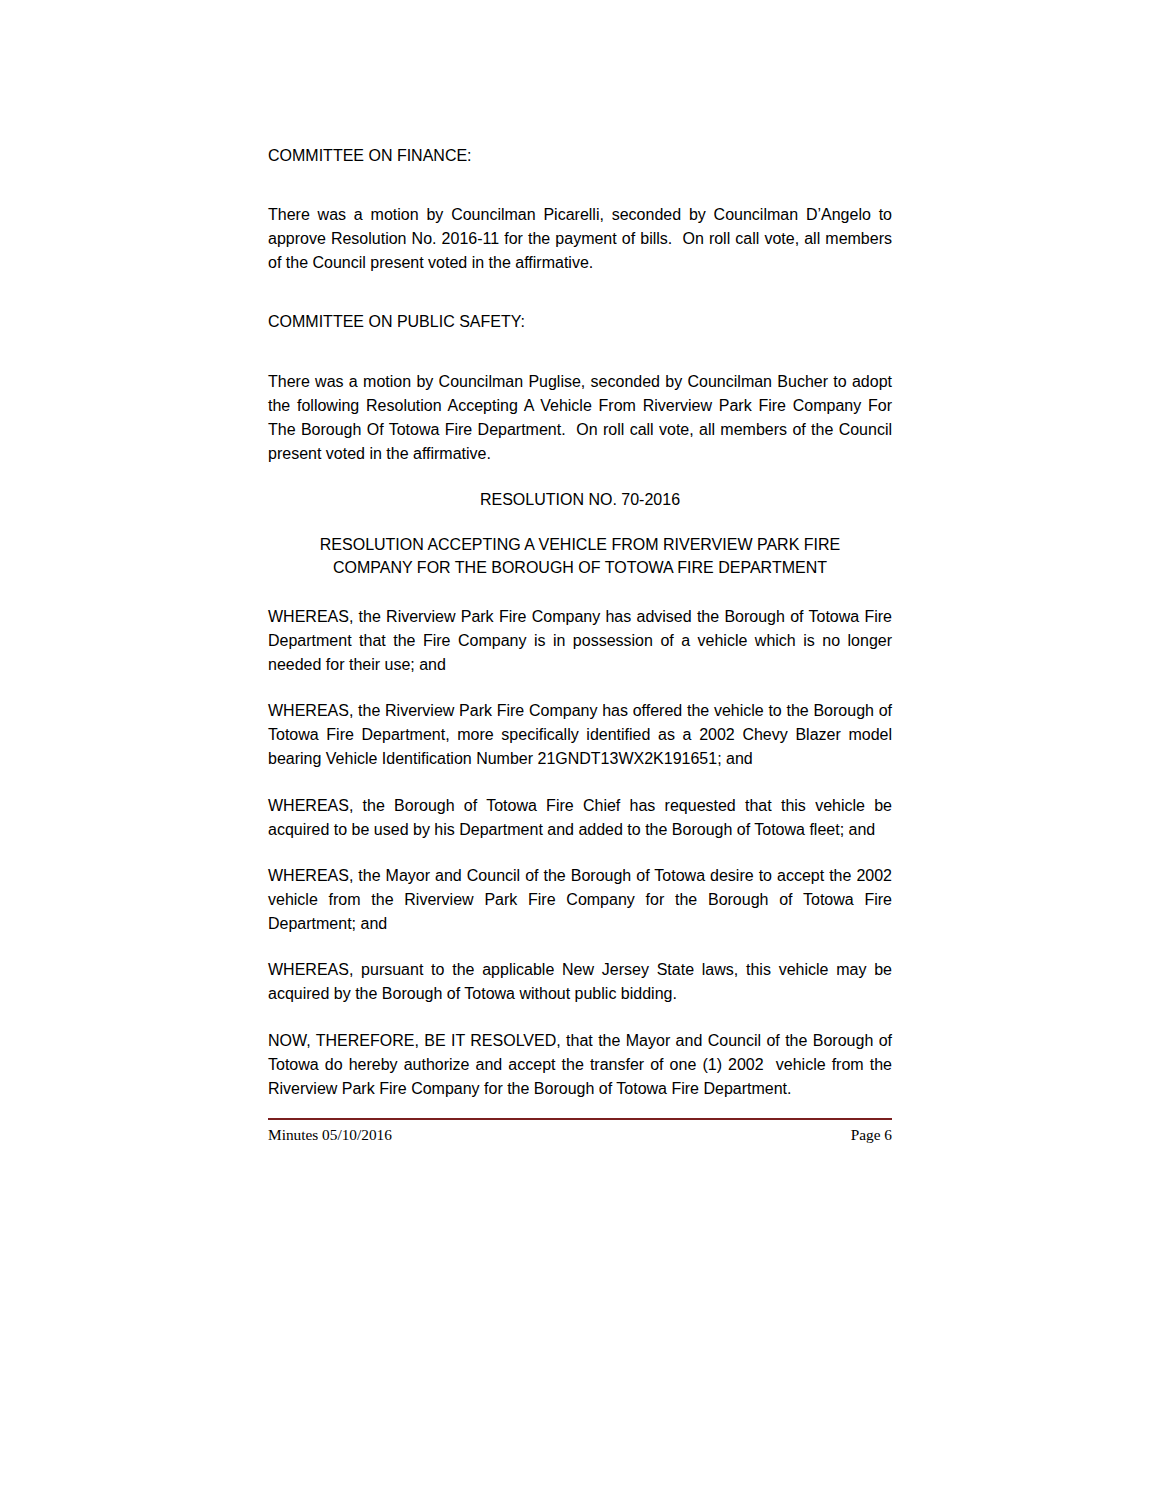COMMITTEE ON FINANCE:
There was a motion by Councilman Picarelli, seconded by Councilman D’Angelo to approve Resolution No. 2016-11 for the payment of bills. On roll call vote, all members of the Council present voted in the affirmative.
COMMITTEE ON PUBLIC SAFETY:
There was a motion by Councilman Puglise, seconded by Councilman Bucher to adopt the following Resolution Accepting A Vehicle From Riverview Park Fire Company For The Borough Of Totowa Fire Department. On roll call vote, all members of the Council present voted in the affirmative.
RESOLUTION NO. 70-2016
RESOLUTION ACCEPTING A VEHICLE FROM RIVERVIEW PARK FIRE
COMPANY FOR THE BOROUGH OF TOTOWA FIRE DEPARTMENT
WHEREAS, the Riverview Park Fire Company has advised the Borough of Totowa Fire Department that the Fire Company is in possession of a vehicle which is no longer needed for their use; and
WHEREAS, the Riverview Park Fire Company has offered the vehicle to the Borough of Totowa Fire Department, more specifically identified as a 2002 Chevy Blazer model bearing Vehicle Identification Number 21GNDT13WX2K191651; and
WHEREAS, the Borough of Totowa Fire Chief has requested that this vehicle be acquired to be used by his Department and added to the Borough of Totowa fleet; and
WHEREAS, the Mayor and Council of the Borough of Totowa desire to accept the 2002 vehicle from the Riverview Park Fire Company for the Borough of Totowa Fire Department; and
WHEREAS, pursuant to the applicable New Jersey State laws, this vehicle may be acquired by the Borough of Totowa without public bidding.
NOW, THEREFORE, BE IT RESOLVED, that the Mayor and Council of the Borough of Totowa do hereby authorize and accept the transfer of one (1) 2002 vehicle from the Riverview Park Fire Company for the Borough of Totowa Fire Department.
Minutes 05/10/2016 Page 6